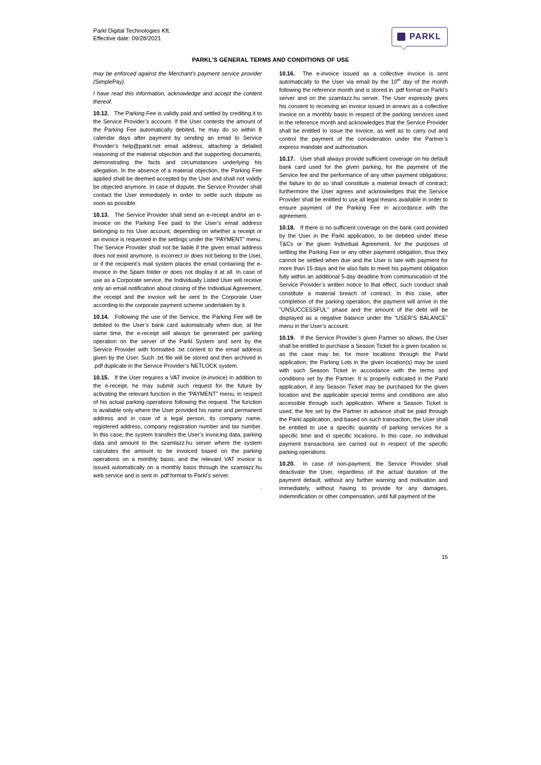Parkl Digital Technologies Kft.
Effective date: 09/28/2021
PARKL
PARKL’S GENERAL TERMS AND CONDITIONS OF USE
may be enforced against the Merchant’s payment service provider (SimplePay).
I have read this information, acknowledge and accept the content thereof.
10.12. The Parking Fee is validly paid and settled by crediting it to the Service Provider’s account. If the User contests the amount of the Parking Fee automatically debited, he may do so within 8 calendar days after payment by sending an email to Service Provider’s help@parkl.net email address, attaching a detailed reasoning of the material objection and the supporting documents, demonstrating the facts and circumstances underlying his allegation. In the absence of a material objection, the Parking Fee applied shall be deemed accepted by the User and shall not validly be objected anymore. In case of dispute, the Service Provider shall contact the User immediately in order to settle such dispute as soon as possible.
10.13. The Service Provider shall send an e-receipt and/or an e-invoice on the Parking Fee paid to the User’s email address belonging to his User account, depending on whether a receipt or an invoice is requested in the settings under the “PAYMENT” menu. The Service Provider shall not be liable if the given email address does not exist anymore, is incorrect or does not belong to the User, or if the recipient’s mail system places the email containing the e-invoice in the Spam folder or does not display it at all. In case of use as a Corporate service, the Individually Listed User will receive only an email notification about closing of the Individual Agreement, the receipt and the invoice will be sent to the Corporate User according to the corporate payment scheme undertaken by it.
10.14. Following the use of the Service, the Parking Fee will be debited to the User’s bank card automatically when due, at the same time, the e-receipt will always be generated per parking operation on the server of the Parkl System and sent by the Service Provider with formatted .txt content to the email address given by the User. Such .txt file will be stored and then archived in .pdf duplicate in the Service Provider’s NETLOCK system.
10.15. If the User requires a VAT invoice (e-invoice) in addition to the e-receipt, he may submit such request for the future by activating the relevant function in the “PAYMENT” menu, in respect of his actual parking operations following the request. The function is available only where the User provided his name and permanent address and in case of a legal person, its company name, registered address, company registration number and tax number. In this case, the system transfers the User’s invoicing data, parking data and amount to the szamlazz.hu server where the system calculates the amount to be invoiced based on the parking operations on a monthly basis, and the relevant VAT invoice is issued automatically on a monthly basis through the szamlazz.hu web service and is sent in .pdf format to Parkl’s server.
.
10.16. The e-invoice issued as a collective invoice is sent automatically to the User via email by the 10th day of the month following the reference month and is stored in .pdf format on Parkl’s server and on the szamlazz.hu server. The User expressly gives his consent to receiving an invoice issued in arrears as a collective invoice on a monthly basis in respect of the parking services used in the reference month and acknowledges that the Service Provider shall be entitled to issue the invoice, as well as to carry out and control the payment of the consideration under the Partner’s express mandate and authorisation.
10.17. User shall always provide sufficient coverage on his default bank card used for the given parking, for the payment of the Service fee and the performance of any other payment obligations; the failure to do so shall constitute a material breach of contract; furthermore the User agrees and acknowledges that the Service Provider shall be entitled to use all legal means available in order to ensure payment of the Parking Fee in accordance with the agreement.
10.18. If there is no sufficient coverage on the bank card provided by the User in the Parkl application, to be debited under these T&Cs or the given Individual Agreement, for the purposes of settling the Parking Fee or any other payment obligation, thus they cannot be settled when due and the User is late with payment for more than 15 days and he also fails to meet his payment obligation fully within an additional 5-day deadline from communication of the Service Provider’s written notice to that effect, such conduct shall constitute a material breach of contract. In this case, after completion of the parking operation, the payment will arrive in the “UNSUCCESSFUL” phase and the amount of the debt will be displayed as a negative balance under the “USER’S BALANCE” menu in the User’s account.
10.19. If the Service Provider’s given Partner so allows, the User shall be entitled to purchase a Season Ticket for a given location or, as the case may be, for more locations through the Parkl application; the Parking Lots in the given location(s) may be used with such Season Ticket in accordance with the terms and conditions set by the Partner. It is properly indicated in the Parkl application, if any Season Ticket may be purchased for the given location and the applicable special terms and conditions are also accessible through such application. Where a Season Ticket is used, the fee set by the Partner in advance shall be paid through the Parkl application, and based on such transaction, the User shall be entitled to use a specific quantity of parking services for a specific time and in specific locations. In this case, no individual payment transactions are carried out in respect of the specific parking operations.
10.20. In case of non-payment, the Service Provider shall deactivate the User, regardless of the actual duration of the payment default, without any further warning and motivation and immediately, without having to provide for any damages, indemnification or other compensation, until full payment of the
15